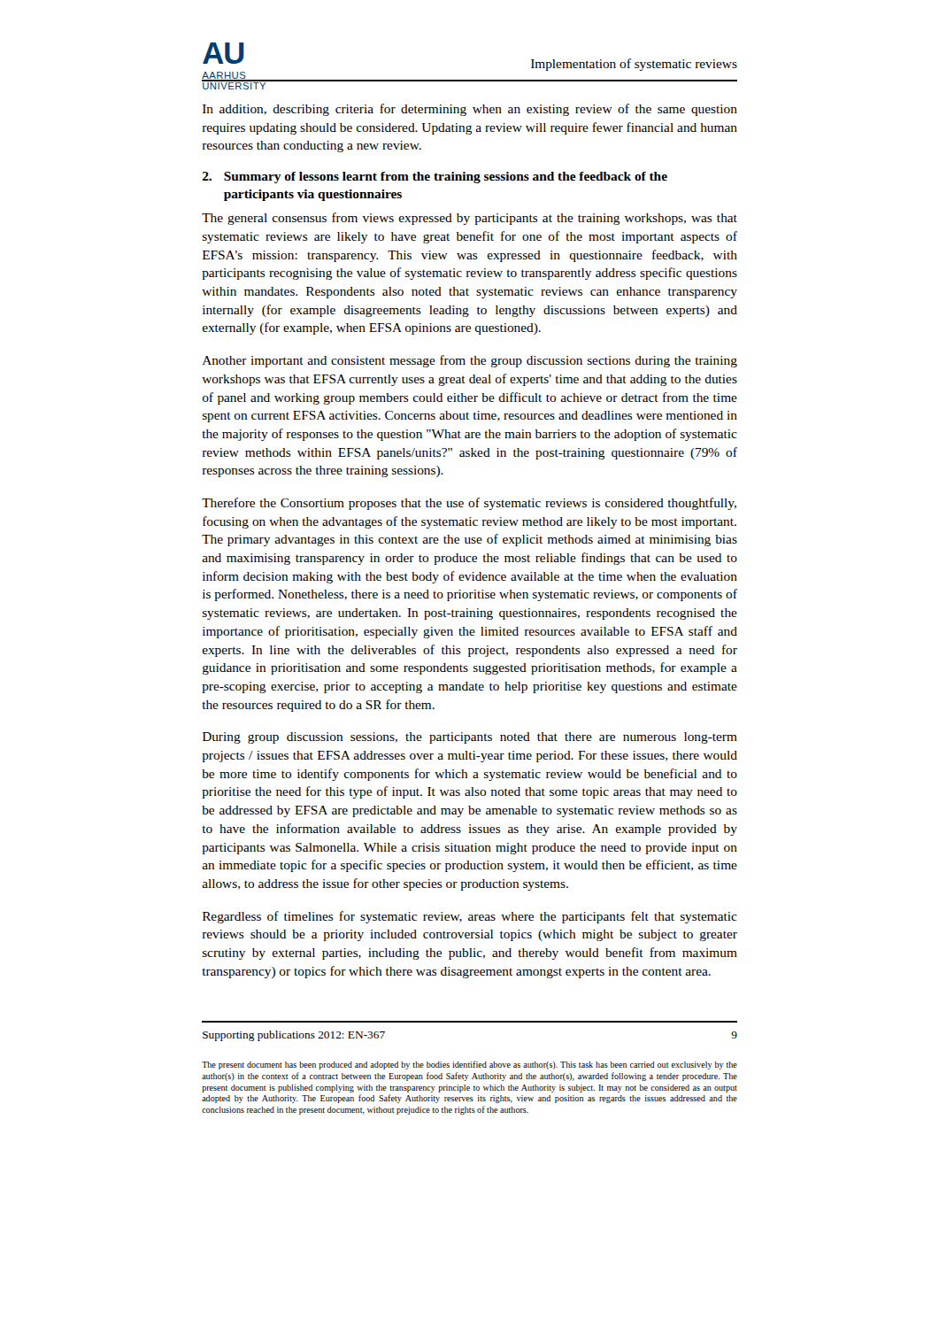AU
AARHUS
UNIVERSITY
Implementation of systematic reviews
In addition, describing criteria for determining when an existing review of the same question requires updating should be considered. Updating a review will require fewer financial and human resources than conducting a new review.
2. Summary of lessons learnt from the training sessions and the feedback of the participants via questionnaires
The general consensus from views expressed by participants at the training workshops, was that systematic reviews are likely to have great benefit for one of the most important aspects of EFSA's mission: transparency. This view was expressed in questionnaire feedback, with participants recognising the value of systematic review to transparently address specific questions within mandates. Respondents also noted that systematic reviews can enhance transparency internally (for example disagreements leading to lengthy discussions between experts) and externally (for example, when EFSA opinions are questioned).
Another important and consistent message from the group discussion sections during the training workshops was that EFSA currently uses a great deal of experts' time and that adding to the duties of panel and working group members could either be difficult to achieve or detract from the time spent on current EFSA activities. Concerns about time, resources and deadlines were mentioned in the majority of responses to the question "What are the main barriers to the adoption of systematic review methods within EFSA panels/units?" asked in the post-training questionnaire (79% of responses across the three training sessions).
Therefore the Consortium proposes that the use of systematic reviews is considered thoughtfully, focusing on when the advantages of the systematic review method are likely to be most important. The primary advantages in this context are the use of explicit methods aimed at minimising bias and maximising transparency in order to produce the most reliable findings that can be used to inform decision making with the best body of evidence available at the time when the evaluation is performed. Nonetheless, there is a need to prioritise when systematic reviews, or components of systematic reviews, are undertaken. In post-training questionnaires, respondents recognised the importance of prioritisation, especially given the limited resources available to EFSA staff and experts. In line with the deliverables of this project, respondents also expressed a need for guidance in prioritisation and some respondents suggested prioritisation methods, for example a pre-scoping exercise, prior to accepting a mandate to help prioritise key questions and estimate the resources required to do a SR for them.
During group discussion sessions, the participants noted that there are numerous long-term projects / issues that EFSA addresses over a multi-year time period. For these issues, there would be more time to identify components for which a systematic review would be beneficial and to prioritise the need for this type of input. It was also noted that some topic areas that may need to be addressed by EFSA are predictable and may be amenable to systematic review methods so as to have the information available to address issues as they arise. An example provided by participants was Salmonella. While a crisis situation might produce the need to provide input on an immediate topic for a specific species or production system, it would then be efficient, as time allows, to address the issue for other species or production systems.
Regardless of timelines for systematic review, areas where the participants felt that systematic reviews should be a priority included controversial topics (which might be subject to greater scrutiny by external parties, including the public, and thereby would benefit from maximum transparency) or topics for which there was disagreement amongst experts in the content area.
Supporting publications 2012: EN-367 9
The present document has been produced and adopted by the bodies identified above as author(s). This task has been carried out exclusively by the author(s) in the context of a contract between the European food Safety Authority and the author(s), awarded following a tender procedure. The present document is published complying with the transparency principle to which the Authority is subject. It may not be considered as an output adopted by the Authority. The European food Safety Authority reserves its rights, view and position as regards the issues addressed and the conclusions reached in the present document, without prejudice to the rights of the authors.